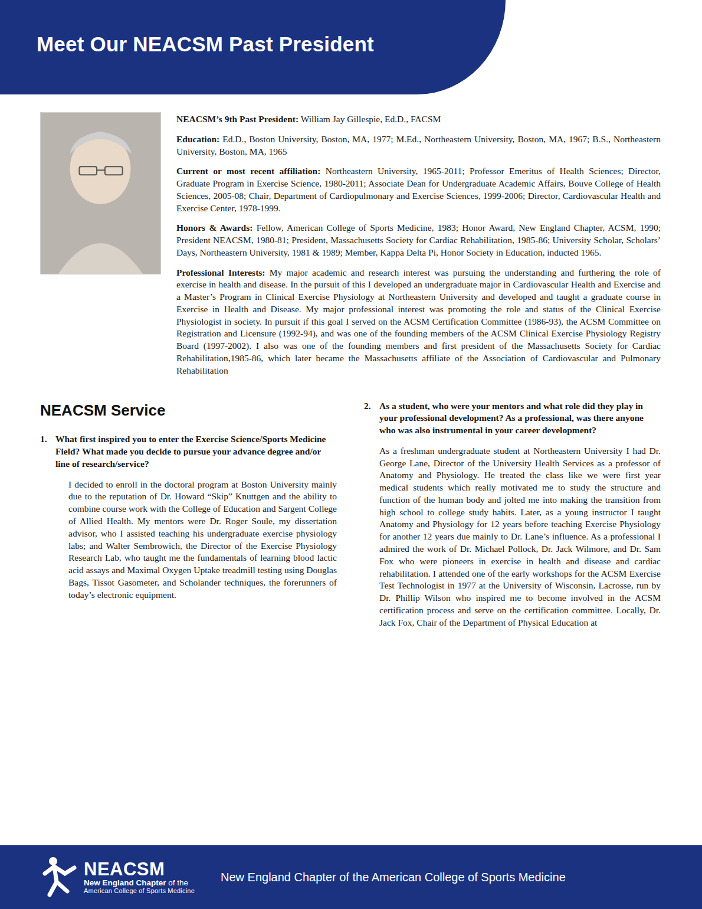Meet Our NEACSM Past President
NEACSM’s 9th Past President: William Jay Gillespie, Ed.D., FACSM
Education: Ed.D., Boston University, Boston, MA, 1977; M.Ed., Northeastern University, Boston, MA, 1967; B.S., Northeastern University, Boston, MA, 1965
Current or most recent affiliation: Northeastern University, 1965-2011; Professor Emeritus of Health Sciences; Director, Graduate Program in Exercise Science, 1980-2011; Associate Dean for Undergraduate Academic Affairs, Bouve College of Health Sciences, 2005-08; Chair, Department of Cardiopulmonary and Exercise Sciences, 1999-2006; Director, Cardiovascular Health and Exercise Center, 1978-1999.
Honors & Awards: Fellow, American College of Sports Medicine, 1983; Honor Award, New England Chapter, ACSM, 1990; President NEACSM, 1980-81; President, Massachusetts Society for Cardiac Rehabilitation, 1985-86; University Scholar, Scholars’ Days, Northeastern University, 1981 & 1989; Member, Kappa Delta Pi, Honor Society in Education, inducted 1965.
Professional Interests: My major academic and research interest was pursuing the understanding and furthering the role of exercise in health and disease. In the pursuit of this I developed an undergraduate major in Cardiovascular Health and Exercise and a Master’s Program in Clinical Exercise Physiology at Northeastern University and developed and taught a graduate course in Exercise in Health and Disease. My major professional interest was promoting the role and status of the Clinical Exercise Physiologist in society. In pursuit if this goal I served on the ACSM Certification Committee (1986-93), the ACSM Committee on Registration and Licensure (1992-94), and was one of the founding members of the ACSM Clinical Exercise Physiology Registry Board (1997-2002). I also was one of the founding members and first president of the Massachusetts Society for Cardiac Rehabilitation,1985-86, which later became the Massachusetts affiliate of the Association of Cardiovascular and Pulmonary Rehabilitation
NEACSM Service
1.
What first inspired you to enter the Exercise Science/Sports Medicine Field? What made you decide to pursue your advance degree and/or line of research/service?
I decided to enroll in the doctoral program at Boston University mainly due to the reputation of Dr. Howard “Skip” Knuttgen and the ability to combine course work with the College of Education and Sargent College of Allied Health. My mentors were Dr. Roger Soule, my dissertation advisor, who I assisted teaching his undergraduate exercise physiology labs; and Walter Sembrowich, the Director of the Exercise Physiology Research Lab, who taught me the fundamentals of learning blood lactic acid assays and Maximal Oxygen Uptake treadmill testing using Douglas Bags, Tissot Gasometer, and Scholander techniques, the forerunners of today’s electronic equipment.
2.
As a student, who were your mentors and what role did they play in your professional development? As a professional, was there anyone who was also instrumental in your career development?
As a freshman undergraduate student at Northeastern University I had Dr. George Lane, Director of the University Health Services as a professor of Anatomy and Physiology. He treated the class like we were first year medical students which really motivated me to study the structure and function of the human body and jolted me into making the transition from high school to college study habits. Later, as a young instructor I taught Anatomy and Physiology for 12 years before teaching Exercise Physiology for another 12 years due mainly to Dr. Lane’s influence. As a professional I admired the work of Dr. Michael Pollock, Dr. Jack Wilmore, and Dr. Sam Fox who were pioneers in exercise in health and disease and cardiac rehabilitation. I attended one of the early workshops for the ACSM Exercise Test Technologist in 1977 at the University of Wisconsin, Lacrosse, run by Dr. Phillip Wilson who inspired me to become involved in the ACSM certification process and serve on the certification committee. Locally, Dr. Jack Fox, Chair of the Department of Physical Education at
NEACSM
New England Chapter of the
American College of Sports Medicine
New England Chapter of the American College of Sports Medicine